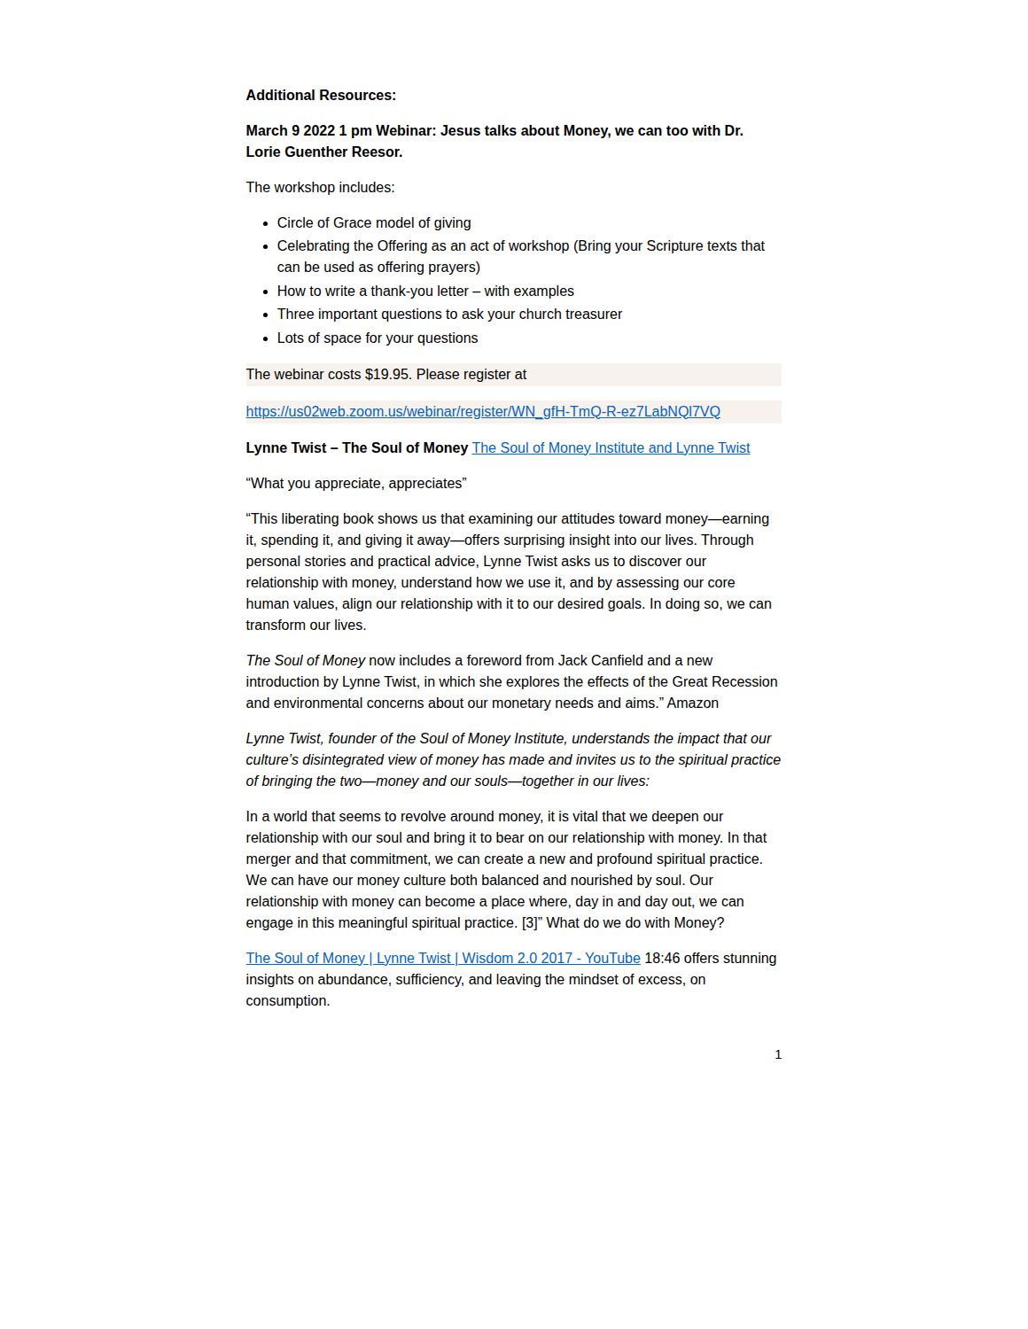Additional Resources:
March 9 2022 1 pm Webinar: Jesus talks about Money, we can too with Dr. Lorie Guenther Reesor.
The workshop includes:
Circle of Grace model of giving
Celebrating the Offering as an act of workshop (Bring your Scripture texts that can be used as offering prayers)
How to write a thank-you letter – with examples
Three important questions to ask your church treasurer
Lots of space for your questions
The webinar costs $19.95. Please register at
https://us02web.zoom.us/webinar/register/WN_gfH-TmQ-R-ez7LabNQl7VQ
Lynne Twist – The Soul of Money The Soul of Money Institute and Lynne Twist
“What you appreciate, appreciates”
“This liberating book shows us that examining our attitudes toward money—earning it, spending it, and giving it away—offers surprising insight into our lives. Through personal stories and practical advice, Lynne Twist asks us to discover our relationship with money, understand how we use it, and by assessing our core human values, align our relationship with it to our desired goals. In doing so, we can transform our lives.
The Soul of Money now includes a foreword from Jack Canfield and a new introduction by Lynne Twist, in which she explores the effects of the Great Recession and environmental concerns about our monetary needs and aims.” Amazon
Lynne Twist, founder of the Soul of Money Institute, understands the impact that our culture’s disintegrated view of money has made and invites us to the spiritual practice of bringing the two—money and our souls—together in our lives:
In a world that seems to revolve around money, it is vital that we deepen our relationship with our soul and bring it to bear on our relationship with money. In that merger and that commitment, we can create a new and profound spiritual practice. We can have our money culture both balanced and nourished by soul. Our relationship with money can become a place where, day in and day out, we can engage in this meaningful spiritual practice. [3]” What do we do with Money?
The Soul of Money | Lynne Twist | Wisdom 2.0 2017 - YouTube 18:46 offers stunning insights on abundance, sufficiency, and leaving the mindset of excess, on consumption.
1